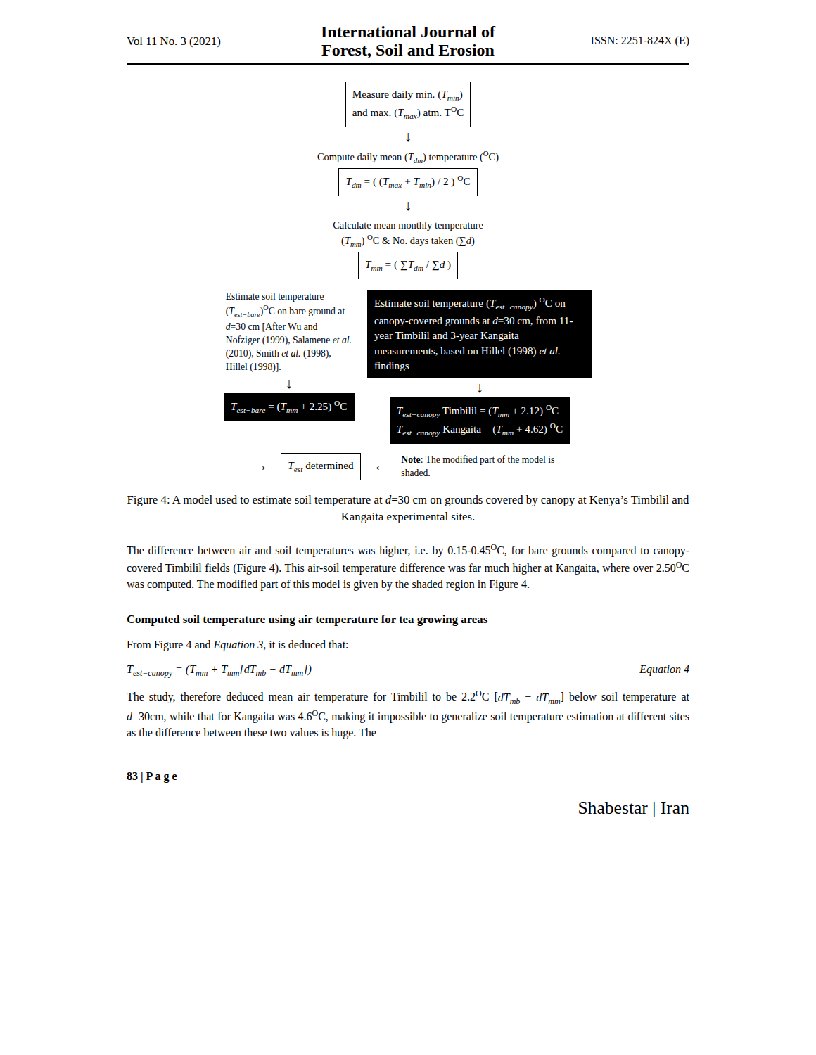Vol 11 No. 3 (2021)
International Journal of
Forest, Soil and Erosion
ISSN: 2251-824X (E)
Measure daily min. (Tmin)
and max. (Tmax) atm. TOC
↓
Compute daily mean (Tdm) temperature (OC)
Tdm = ( (Tmax + Tmin) / 2 ) OC
↓
Calculate mean monthly temperature
(Tmm) OC & No. days taken (∑d)
Tmm = ( ∑Tdm / ∑d )
Estimate soil temperature (Test−bare)OC on bare ground at d=30 cm [After Wu and Nofziger (1999), Salamene et al. (2010), Smith et al. (1998), Hillel (1998)].
↓
Test−bare = (Tmm + 2.25) OC
Estimate soil temperature (Test−canopy) OC on canopy-covered grounds at d=30 cm, from 11-year Timbilil and 3-year Kangaita measurements, based on Hillel (1998) et al. findings
↓
Test−canopy Timbilil = (Tmm + 2.12) OC
Test−canopy Kangaita = (Tmm + 4.62) OC
→
Test determined
←
Note: The modified part of the model is shaded.
Figure 4: A model used to estimate soil temperature at d=30 cm on grounds covered by canopy at Kenya’s Timbilil and Kangaita experimental sites.
The difference between air and soil temperatures was higher, i.e. by 0.15-0.45OC, for bare grounds compared to canopy-covered Timbilil fields (Figure 4). This air-soil temperature difference was far much higher at Kangaita, where over 2.50OC was computed. The modified part of this model is given by the shaded region in Figure 4.
Computed soil temperature using air temperature for tea growing areas
From Figure 4 and Equation 3, it is deduced that:
Test−canopy = (Tmm + Tmm[dTmb − dTmm]) Equation 4
The study, therefore deduced mean air temperature for Timbilil to be 2.2OC [dTmb − dTmm] below soil temperature at d=30cm, while that for Kangaita was 4.6OC, making it impossible to generalize soil temperature estimation at different sites as the difference between these two values is huge. The
83 | P a g e
Shabestar | Iran